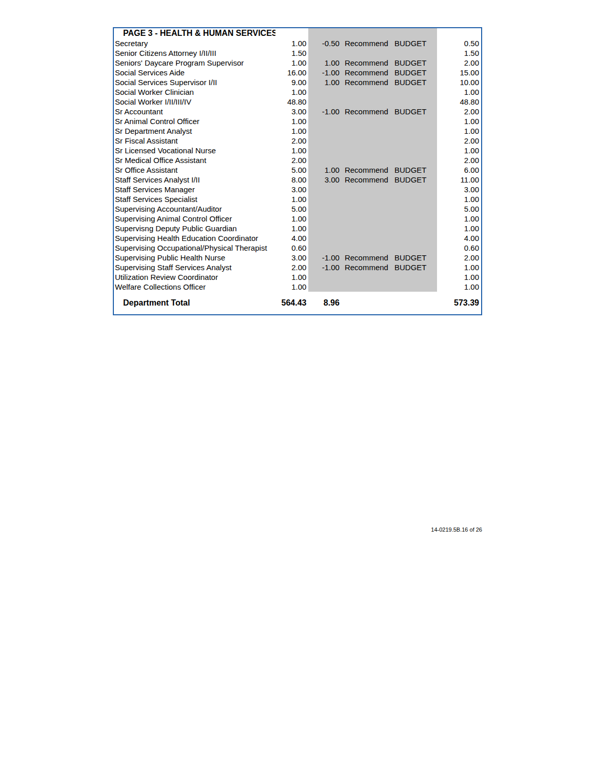| PAGE 3 - HEALTH & HUMAN SERVICES | | | | | |
| Secretary | 1.00 | -0.50 | Recommend | BUDGET | 0.50 |
| Senior Citizens Attorney I/II/III | 1.50 | | | | 1.50 |
| Seniors' Daycare Program Supervisor | 1.00 | 1.00 | Recommend | BUDGET | 2.00 |
| Social Services Aide | 16.00 | -1.00 | Recommend | BUDGET | 15.00 |
| Social Services Supervisor I/II | 9.00 | 1.00 | Recommend | BUDGET | 10.00 |
| Social Worker Clinician | 1.00 | | | | 1.00 |
| Social Worker I/II/III/IV | 48.80 | | | | 48.80 |
| Sr Accountant | 3.00 | -1.00 | Recommend | BUDGET | 2.00 |
| Sr Animal Control Officer | 1.00 | | | | 1.00 |
| Sr Department Analyst | 1.00 | | | | 1.00 |
| Sr Fiscal Assistant | 2.00 | | | | 2.00 |
| Sr Licensed Vocational Nurse | 1.00 | | | | 1.00 |
| Sr Medical Office Assistant | 2.00 | | | | 2.00 |
| Sr Office Assistant | 5.00 | 1.00 | Recommend | BUDGET | 6.00 |
| Staff Services Analyst I/II | 8.00 | 3.00 | Recommend | BUDGET | 11.00 |
| Staff Services Manager | 3.00 | | | | 3.00 |
| Staff Services Specialist | 1.00 | | | | 1.00 |
| Supervising Accountant/Auditor | 5.00 | | | | 5.00 |
| Supervising Animal Control Officer | 1.00 | | | | 1.00 |
| Supervisng Deputy Public Guardian | 1.00 | | | | 1.00 |
| Supervising Health Education Coordinator | 4.00 | | | | 4.00 |
| Supervising Occupational/Physical Therapist | 0.60 | | | | 0.60 |
| Supervising Public Health Nurse | 3.00 | -1.00 | Recommend | BUDGET | 2.00 |
| Supervising Staff Services Analyst | 2.00 | -1.00 | Recommend | BUDGET | 1.00 |
| Utilization Review Coordinator | 1.00 | | | | 1.00 |
| Welfare Collections Officer | 1.00 | | | | 1.00 |
| Department Total | 564.43 | 8.96 | | | 573.39 |
14-0219.5B.16 of 26